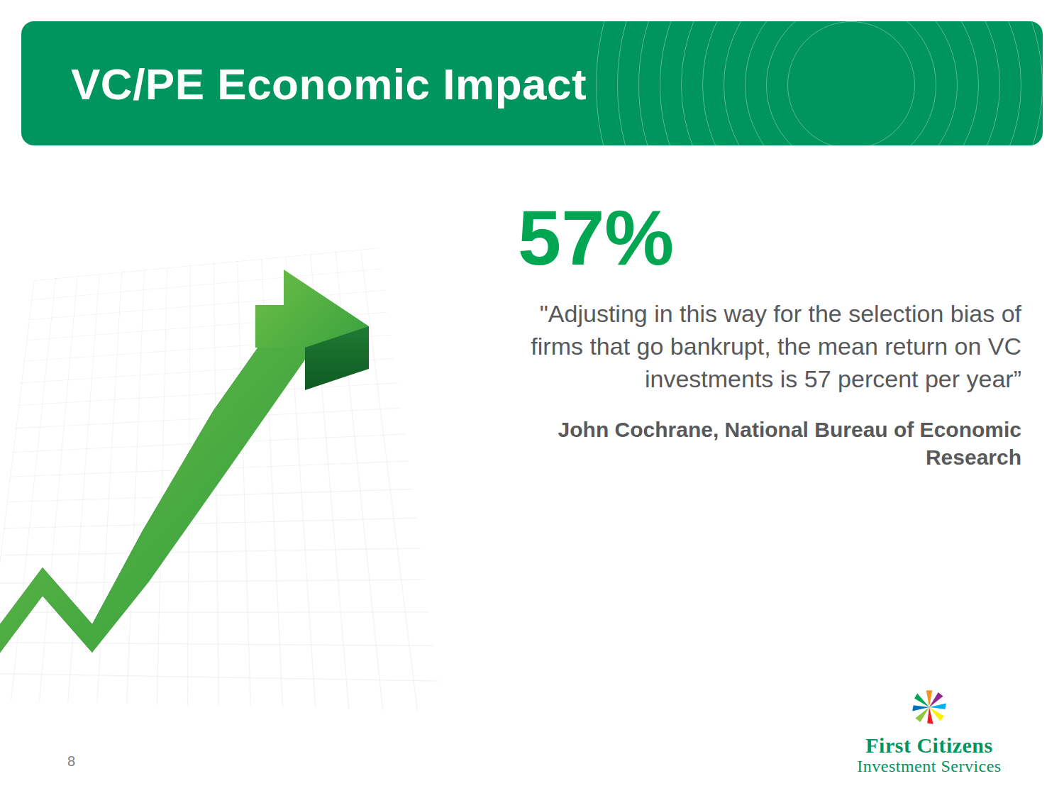VC/PE Economic Impact
57%
"Adjusting in this way for the selection bias of firms that go bankrupt, the mean return on VC investments is 57 percent per year”
John Cochrane, National Bureau of Economic Research
8
First Citizens
Investment Services